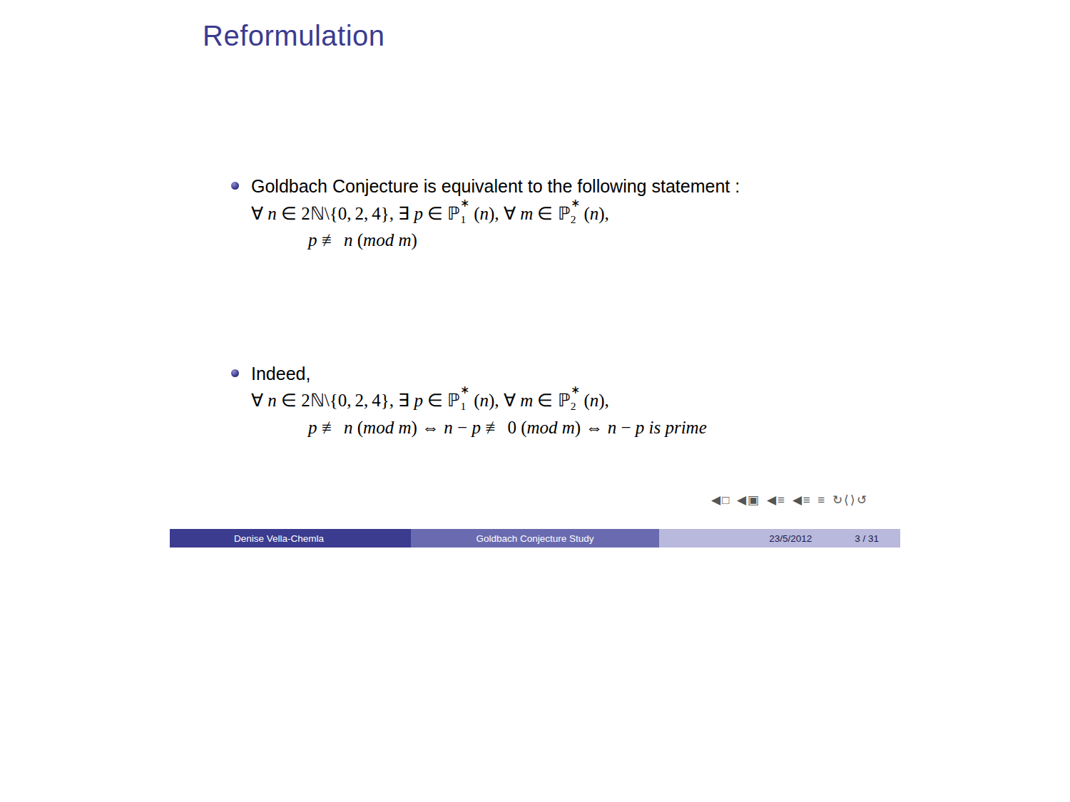Reformulation
Goldbach Conjecture is equivalent to the following statement : ∀ n ∈ 2ℕ\{0, 2, 4}, ∃ p ∈ ℙ∗1(n), ∀ m ∈ ℙ∗2(n), p ≢ n (mod m)
Indeed, ∀ n ∈ 2ℕ\{0, 2, 4}, ∃ p ∈ ℙ∗1(n), ∀ m ∈ ℙ∗2(n), p ≢ n (mod m) ⇔ n − p ≢ 0 (mod m) ⇔ n − p is prime
◀□ ◀▣ ◀≡ ◀≡ ≡ ↻⟨⟩↺
Denise Vella-Chemla
Goldbach Conjecture Study
23/5/20123 / 31